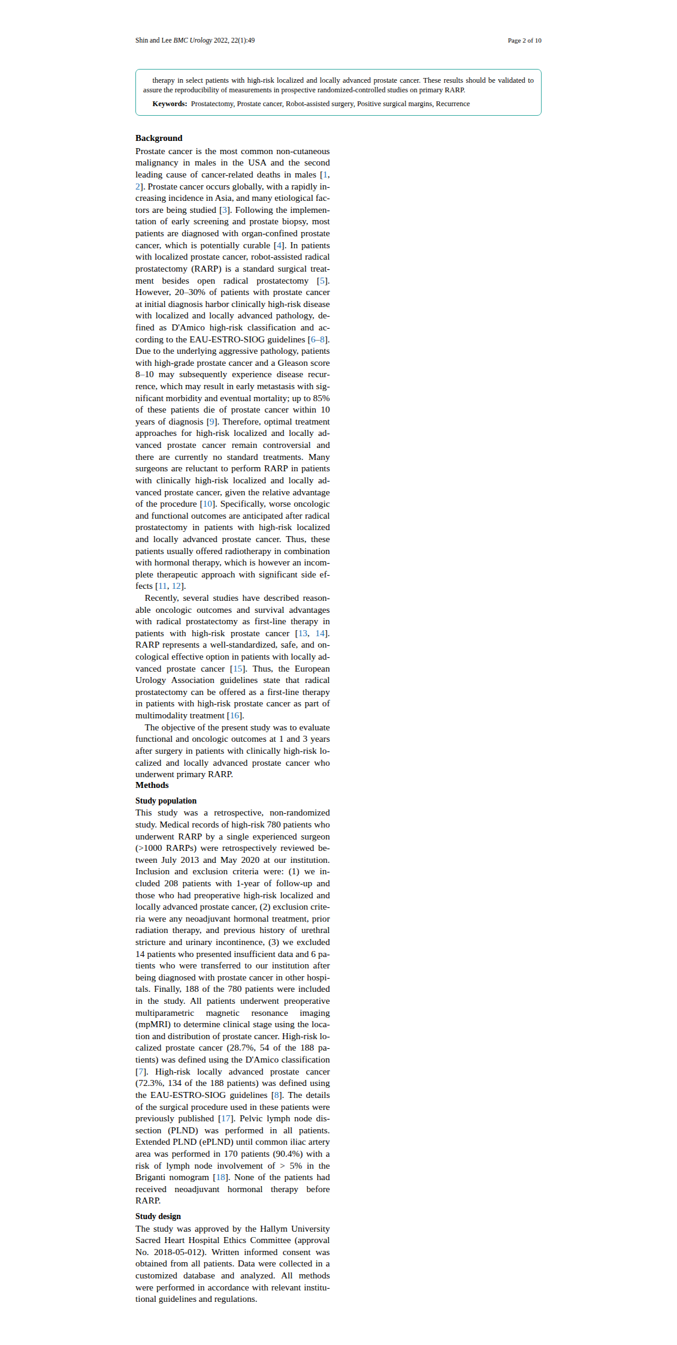Shin and Lee BMC Urology 2022, 22(1):49
Page 2 of 10
therapy in select patients with high-risk localized and locally advanced prostate cancer. These results should be validated to assure the reproducibility of measurements in prospective randomized-controlled studies on primary RARP.
Keywords: Prostatectomy, Prostate cancer, Robot-assisted surgery, Positive surgical margins, Recurrence
Background
Prostate cancer is the most common non-cutaneous malignancy in males in the USA and the second leading cause of cancer-related deaths in males [1, 2]. Prostate cancer occurs globally, with a rapidly increasing incidence in Asia, and many etiological factors are being studied [3]. Following the implementation of early screening and prostate biopsy, most patients are diagnosed with organ-confined prostate cancer, which is potentially curable [4]. In patients with localized prostate cancer, robot-assisted radical prostatectomy (RARP) is a standard surgical treatment besides open radical prostatectomy [5]. However, 20–30% of patients with prostate cancer at initial diagnosis harbor clinically high-risk disease with localized and locally advanced pathology, defined as D'Amico high-risk classification and according to the EAU-ESTRO-SIOG guidelines [6–8]. Due to the underlying aggressive pathology, patients with high-grade prostate cancer and a Gleason score 8–10 may subsequently experience disease recurrence, which may result in early metastasis with significant morbidity and eventual mortality; up to 85% of these patients die of prostate cancer within 10 years of diagnosis [9]. Therefore, optimal treatment approaches for high-risk localized and locally advanced prostate cancer remain controversial and there are currently no standard treatments. Many surgeons are reluctant to perform RARP in patients with clinically high-risk localized and locally advanced prostate cancer, given the relative advantage of the procedure [10]. Specifically, worse oncologic and functional outcomes are anticipated after radical prostatectomy in patients with high-risk localized and locally advanced prostate cancer. Thus, these patients usually offered radiotherapy in combination with hormonal therapy, which is however an incomplete therapeutic approach with significant side effects [11, 12].
Recently, several studies have described reasonable oncologic outcomes and survival advantages with radical prostatectomy as first-line therapy in patients with high-risk prostate cancer [13, 14]. RARP represents a well-standardized, safe, and oncological effective option in patients with locally advanced prostate cancer [15]. Thus, the European Urology Association guidelines state that radical prostatectomy can be offered as a first-line therapy in patients with high-risk prostate cancer as part of multimodality treatment [16].
The objective of the present study was to evaluate functional and oncologic outcomes at 1 and 3 years after surgery in patients with clinically high-risk localized and locally advanced prostate cancer who underwent primary RARP.
Methods
Study population
This study was a retrospective, non-randomized study. Medical records of high-risk 780 patients who underwent RARP by a single experienced surgeon (>1000 RARPs) were retrospectively reviewed between July 2013 and May 2020 at our institution. Inclusion and exclusion criteria were: (1) we included 208 patients with 1-year of follow-up and those who had preoperative high-risk localized and locally advanced prostate cancer, (2) exclusion criteria were any neoadjuvant hormonal treatment, prior radiation therapy, and previous history of urethral stricture and urinary incontinence, (3) we excluded 14 patients who presented insufficient data and 6 patients who were transferred to our institution after being diagnosed with prostate cancer in other hospitals. Finally, 188 of the 780 patients were included in the study. All patients underwent preoperative multiparametric magnetic resonance imaging (mpMRI) to determine clinical stage using the location and distribution of prostate cancer. High-risk localized prostate cancer (28.7%, 54 of the 188 patients) was defined using the D'Amico classification [7]. High-risk locally advanced prostate cancer (72.3%, 134 of the 188 patients) was defined using the EAU-ESTRO-SIOG guidelines [8]. The details of the surgical procedure used in these patients were previously published [17]. Pelvic lymph node dissection (PLND) was performed in all patients. Extended PLND (ePLND) until common iliac artery area was performed in 170 patients (90.4%) with a risk of lymph node involvement of > 5% in the Briganti nomogram [18]. None of the patients had received neoadjuvant hormonal therapy before RARP.
Study design
The study was approved by the Hallym University Sacred Heart Hospital Ethics Committee (approval No. 2018-05-012). Written informed consent was obtained from all patients. Data were collected in a customized database and analyzed. All methods were performed in accordance with relevant institutional guidelines and regulations.